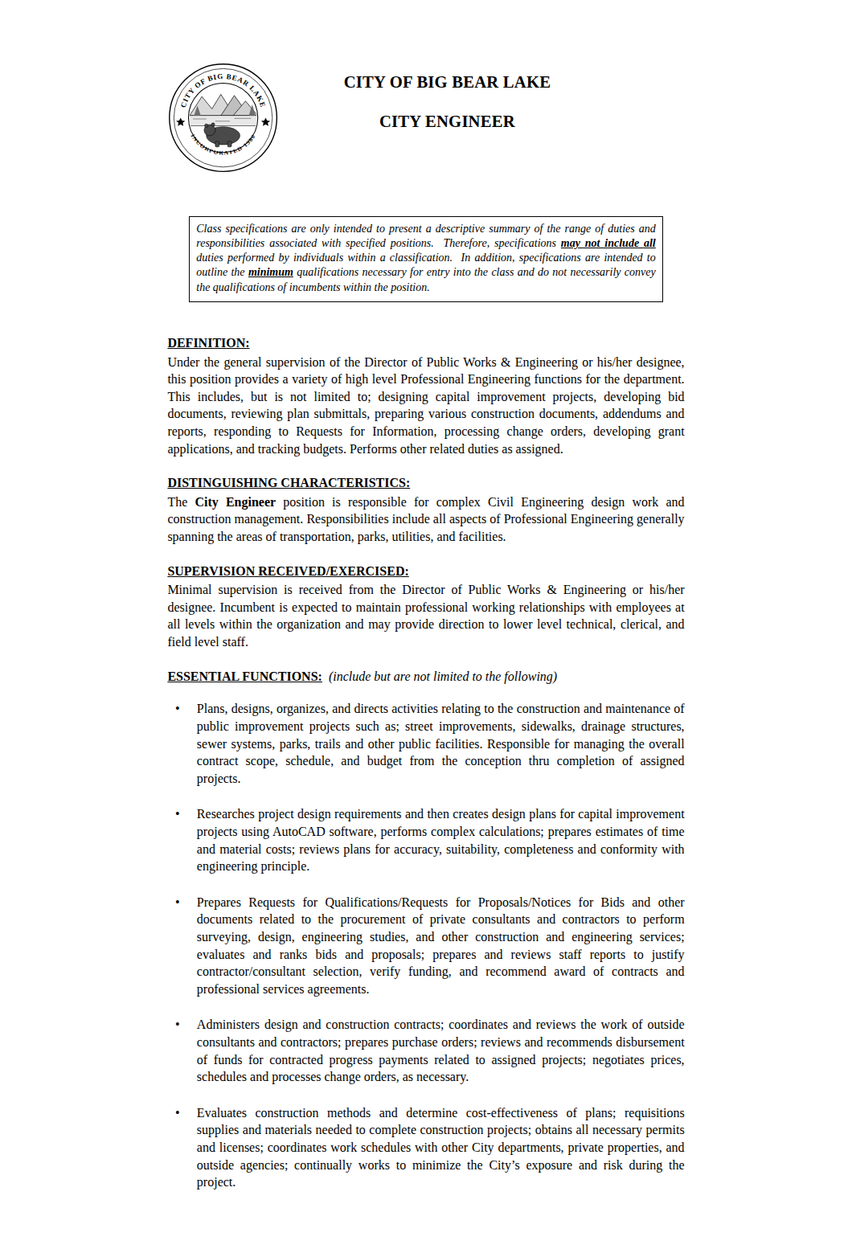CITY OF BIG BEAR LAKE INCORPORATED 1980
CITY OF BIG BEAR LAKE
CITY ENGINEER
Class specifications are only intended to present a descriptive summary of the range of duties and responsibilities associated with specified positions. Therefore, specifications may not include all duties performed by individuals within a classification. In addition, specifications are intended to outline the minimum qualifications necessary for entry into the class and do not necessarily convey the qualifications of incumbents within the position.
Definition:
Under the general supervision of the Director of Public Works & Engineering or his/her designee, this position provides a variety of high level Professional Engineering functions for the department. This includes, but is not limited to; designing capital improvement projects, developing bid documents, reviewing plan submittals, preparing various construction documents, addendums and reports, responding to Requests for Information, processing change orders, developing grant applications, and tracking budgets. Performs other related duties as assigned.
Distinguishing Characteristics:
The City Engineer position is responsible for complex Civil Engineering design work and construction management. Responsibilities include all aspects of Professional Engineering generally spanning the areas of transportation, parks, utilities, and facilities.
Supervision Received/Exercised:
Minimal supervision is received from the Director of Public Works & Engineering or his/her designee. Incumbent is expected to maintain professional working relationships with employees at all levels within the organization and may provide direction to lower level technical, clerical, and field level staff.
Essential Functions: (include but are not limited to the following)
Plans, designs, organizes, and directs activities relating to the construction and maintenance of public improvement projects such as; street improvements, sidewalks, drainage structures, sewer systems, parks, trails and other public facilities. Responsible for managing the overall contract scope, schedule, and budget from the conception thru completion of assigned projects.
Researches project design requirements and then creates design plans for capital improvement projects using AutoCAD software, performs complex calculations; prepares estimates of time and material costs; reviews plans for accuracy, suitability, completeness and conformity with engineering principle.
Prepares Requests for Qualifications/Requests for Proposals/Notices for Bids and other documents related to the procurement of private consultants and contractors to perform surveying, design, engineering studies, and other construction and engineering services; evaluates and ranks bids and proposals; prepares and reviews staff reports to justify contractor/consultant selection, verify funding, and recommend award of contracts and professional services agreements.
Administers design and construction contracts; coordinates and reviews the work of outside consultants and contractors; prepares purchase orders; reviews and recommends disbursement of funds for contracted progress payments related to assigned projects; negotiates prices, schedules and processes change orders, as necessary.
Evaluates construction methods and determine cost-effectiveness of plans; requisitions supplies and materials needed to complete construction projects; obtains all necessary permits and licenses; coordinates work schedules with other City departments, private properties, and outside agencies; continually works to minimize the City’s exposure and risk during the project.